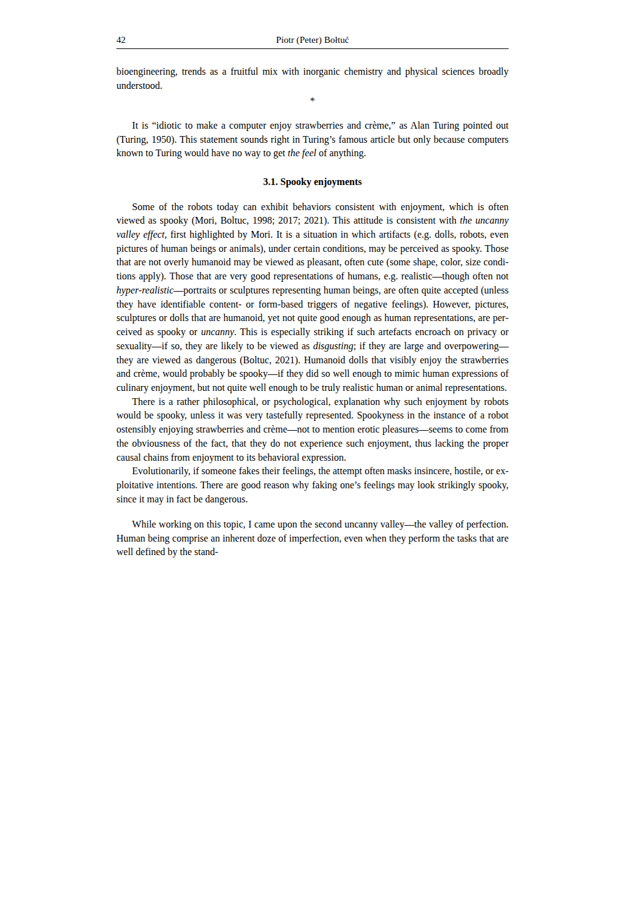42 Piotr (Peter) Bołtuć
bioengineering, trends as a fruitful mix with inorganic chemistry and physical sciences broadly understood.
*
It is “idiotic to make a computer enjoy strawberries and crème,” as Alan Turing pointed out (Turing, 1950). This statement sounds right in Turing’s famous article but only because computers known to Turing would have no way to get the feel of anything.
3.1. Spooky enjoyments
Some of the robots today can exhibit behaviors consistent with enjoyment, which is often viewed as spooky (Mori, Boltuc, 1998; 2017; 2021). This attitude is consistent with the uncanny valley effect, first highlighted by Mori. It is a situation in which artifacts (e.g. dolls, robots, even pictures of human beings or animals), under certain conditions, may be perceived as spooky. Those that are not overly humanoid may be viewed as pleasant, often cute (some shape, color, size conditions apply). Those that are very good representations of humans, e.g. realistic—though often not hyper-realistic—portraits or sculptures representing human beings, are often quite accepted (unless they have identifiable content- or form-based triggers of negative feelings). However, pictures, sculptures or dolls that are humanoid, yet not quite good enough as human representations, are perceived as spooky or uncanny. This is especially striking if such artefacts encroach on privacy or sexuality—if so, they are likely to be viewed as disgusting; if they are large and overpowering—they are viewed as dangerous (Boltuc, 2021). Humanoid dolls that visibly enjoy the strawberries and crème, would probably be spooky—if they did so well enough to mimic human expressions of culinary enjoyment, but not quite well enough to be truly realistic human or animal representations.
There is a rather philosophical, or psychological, explanation why such enjoyment by robots would be spooky, unless it was very tastefully represented. Spookyness in the instance of a robot ostensibly enjoying strawberries and crème—not to mention erotic pleasures—seems to come from the obviousness of the fact, that they do not experience such enjoyment, thus lacking the proper causal chains from enjoyment to its behavioral expression.
Evolutionarily, if someone fakes their feelings, the attempt often masks insincere, hostile, or exploitative intentions. There are good reason why faking one’s feelings may look strikingly spooky, since it may in fact be dangerous.
While working on this topic, I came upon the second uncanny valley—the valley of perfection. Human being comprise an inherent doze of imperfection, even when they perform the tasks that are well defined by the stand-